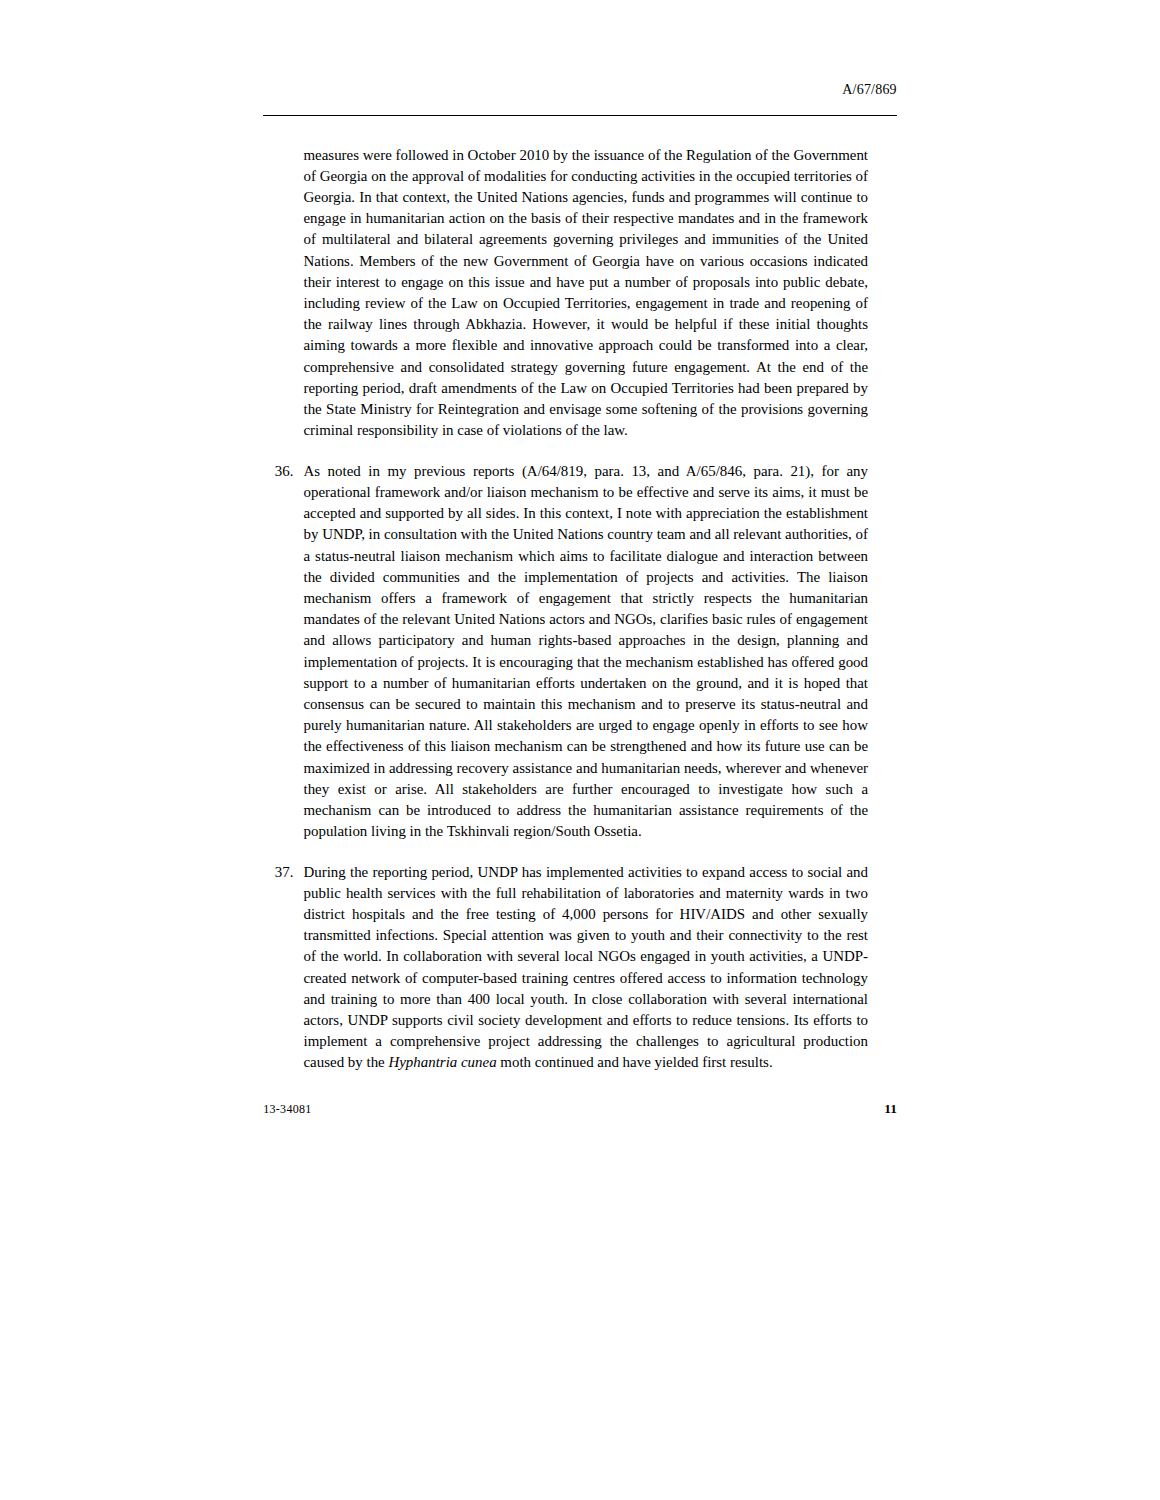A/67/869
measures were followed in October 2010 by the issuance of the Regulation of the Government of Georgia on the approval of modalities for conducting activities in the occupied territories of Georgia. In that context, the United Nations agencies, funds and programmes will continue to engage in humanitarian action on the basis of their respective mandates and in the framework of multilateral and bilateral agreements governing privileges and immunities of the United Nations. Members of the new Government of Georgia have on various occasions indicated their interest to engage on this issue and have put a number of proposals into public debate, including review of the Law on Occupied Territories, engagement in trade and reopening of the railway lines through Abkhazia. However, it would be helpful if these initial thoughts aiming towards a more flexible and innovative approach could be transformed into a clear, comprehensive and consolidated strategy governing future engagement. At the end of the reporting period, draft amendments of the Law on Occupied Territories had been prepared by the State Ministry for Reintegration and envisage some softening of the provisions governing criminal responsibility in case of violations of the law.
36. As noted in my previous reports (A/64/819, para. 13, and A/65/846, para. 21), for any operational framework and/or liaison mechanism to be effective and serve its aims, it must be accepted and supported by all sides. In this context, I note with appreciation the establishment by UNDP, in consultation with the United Nations country team and all relevant authorities, of a status-neutral liaison mechanism which aims to facilitate dialogue and interaction between the divided communities and the implementation of projects and activities. The liaison mechanism offers a framework of engagement that strictly respects the humanitarian mandates of the relevant United Nations actors and NGOs, clarifies basic rules of engagement and allows participatory and human rights-based approaches in the design, planning and implementation of projects. It is encouraging that the mechanism established has offered good support to a number of humanitarian efforts undertaken on the ground, and it is hoped that consensus can be secured to maintain this mechanism and to preserve its status-neutral and purely humanitarian nature. All stakeholders are urged to engage openly in efforts to see how the effectiveness of this liaison mechanism can be strengthened and how its future use can be maximized in addressing recovery assistance and humanitarian needs, wherever and whenever they exist or arise. All stakeholders are further encouraged to investigate how such a mechanism can be introduced to address the humanitarian assistance requirements of the population living in the Tskhinvali region/South Ossetia.
37. During the reporting period, UNDP has implemented activities to expand access to social and public health services with the full rehabilitation of laboratories and maternity wards in two district hospitals and the free testing of 4,000 persons for HIV/AIDS and other sexually transmitted infections. Special attention was given to youth and their connectivity to the rest of the world. In collaboration with several local NGOs engaged in youth activities, a UNDP-created network of computer-based training centres offered access to information technology and training to more than 400 local youth. In close collaboration with several international actors, UNDP supports civil society development and efforts to reduce tensions. Its efforts to implement a comprehensive project addressing the challenges to agricultural production caused by the Hyphantria cunea moth continued and have yielded first results.
13-34081
11